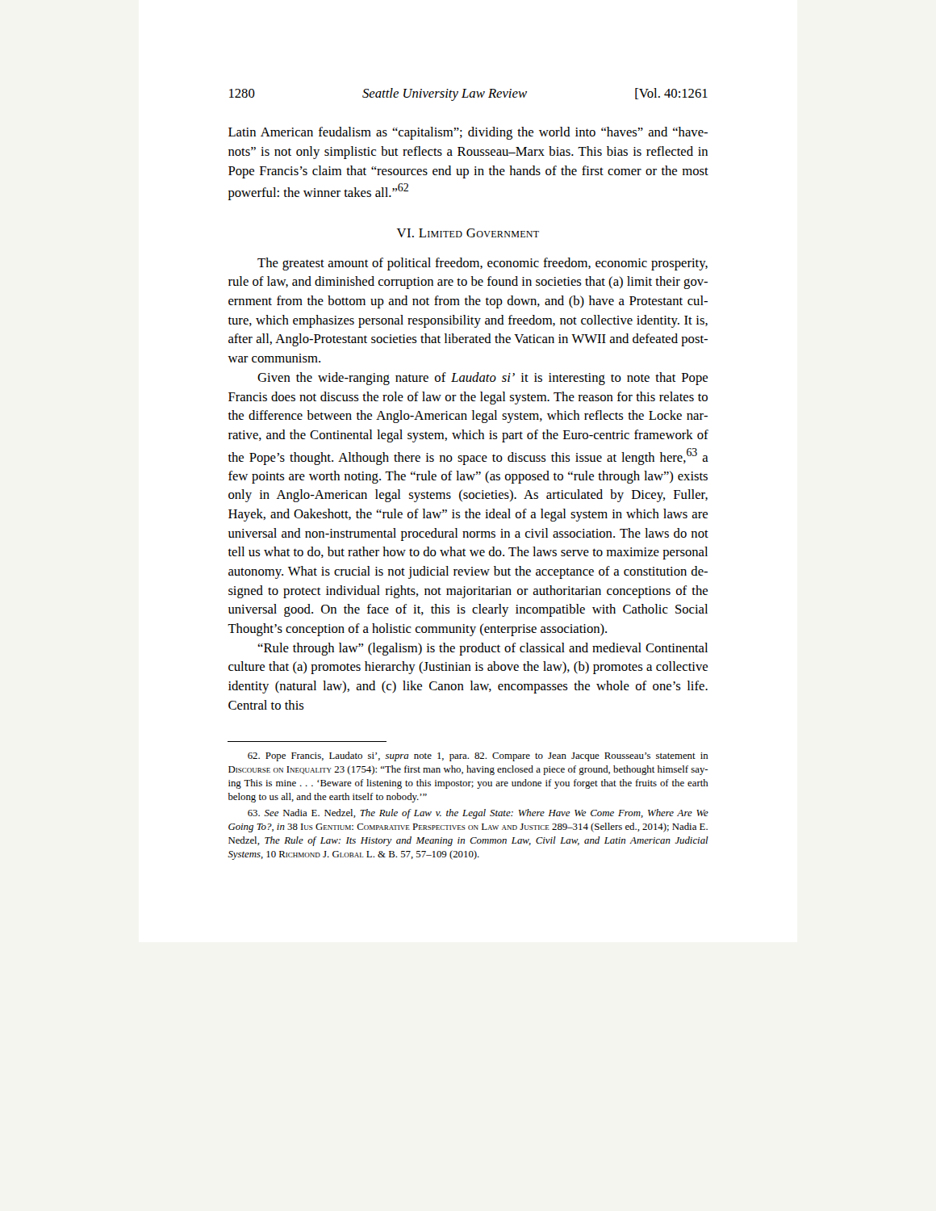1280 Seattle University Law Review [Vol. 40:1261
Latin American feudalism as “capitalism”; dividing the world into “haves” and “have-nots” is not only simplistic but reflects a Rousseau–Marx bias. This bias is reflected in Pope Francis’s claim that “resources end up in the hands of the first comer or the most powerful: the winner takes all.”62
VI. Limited Government
The greatest amount of political freedom, economic freedom, economic prosperity, rule of law, and diminished corruption are to be found in societies that (a) limit their government from the bottom up and not from the top down, and (b) have a Protestant culture, which emphasizes personal responsibility and freedom, not collective identity. It is, after all, Anglo-Protestant societies that liberated the Vatican in WWII and defeated post-war communism.
Given the wide-ranging nature of Laudato si’ it is interesting to note that Pope Francis does not discuss the role of law or the legal system. The reason for this relates to the difference between the Anglo-American legal system, which reflects the Locke narrative, and the Continental legal system, which is part of the Euro-centric framework of the Pope’s thought. Although there is no space to discuss this issue at length here,63 a few points are worth noting. The “rule of law” (as opposed to “rule through law”) exists only in Anglo-American legal systems (societies). As articulated by Dicey, Fuller, Hayek, and Oakeshott, the “rule of law” is the ideal of a legal system in which laws are universal and non-instrumental procedural norms in a civil association. The laws do not tell us what to do, but rather how to do what we do. The laws serve to maximize personal autonomy. What is crucial is not judicial review but the acceptance of a constitution designed to protect individual rights, not majoritarian or authoritarian conceptions of the universal good. On the face of it, this is clearly incompatible with Catholic Social Thought’s conception of a holistic community (enterprise association).
“Rule through law” (legalism) is the product of classical and medieval Continental culture that (a) promotes hierarchy (Justinian is above the law), (b) promotes a collective identity (natural law), and (c) like Canon law, encompasses the whole of one’s life. Central to this
62. Pope Francis, Laudato si’, supra note 1, para. 82. Compare to Jean Jacque Rousseau’s statement in Discourse on Inequality 23 (1754): “The first man who, having enclosed a piece of ground, bethought himself saying This is mine . . . ‘Beware of listening to this impostor; you are undone if you forget that the fruits of the earth belong to us all, and the earth itself to nobody.’”
63. See Nadia E. Nedzel, The Rule of Law v. the Legal State: Where Have We Come From, Where Are We Going To?, in 38 Ius Gentium: Comparative Perspectives on Law and Justice 289–314 (Sellers ed., 2014); Nadia E. Nedzel, The Rule of Law: Its History and Meaning in Common Law, Civil Law, and Latin American Judicial Systems, 10 Richmond J. Global L. & B. 57, 57–109 (2010).